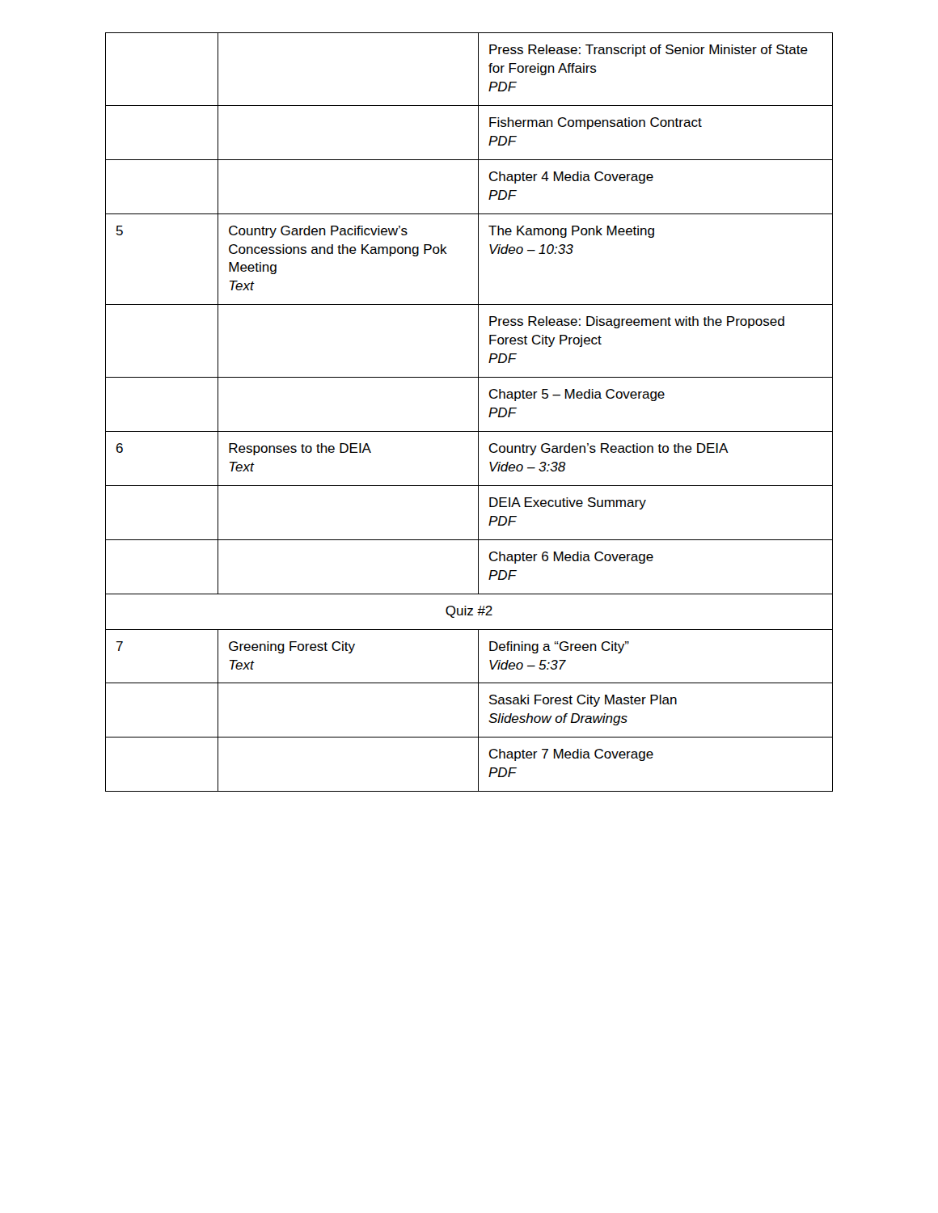| | | Press Release: Transcript of Senior Minister of State for Foreign Affairs PDF |
| | | Fisherman Compensation Contract PDF |
| | | Chapter 4 Media Coverage PDF |
| 5 | Country Garden Pacificview’s Concessions and the Kampong Pok Meeting Text | The Kamong Ponk Meeting Video – 10:33 |
| | | Press Release: Disagreement with the Proposed Forest City Project PDF |
| | | Chapter 5 – Media Coverage PDF |
| 6 | Responses to the DEIA Text | Country Garden’s Reaction to the DEIA Video – 3:38 |
| | | DEIA Executive Summary PDF |
| | | Chapter 6 Media Coverage PDF |
| Quiz #2 |
| 7 | Greening Forest City Text | Defining a “Green City” Video – 5:37 |
| | | Sasaki Forest City Master Plan Slideshow of Drawings |
| | | Chapter 7 Media Coverage PDF |